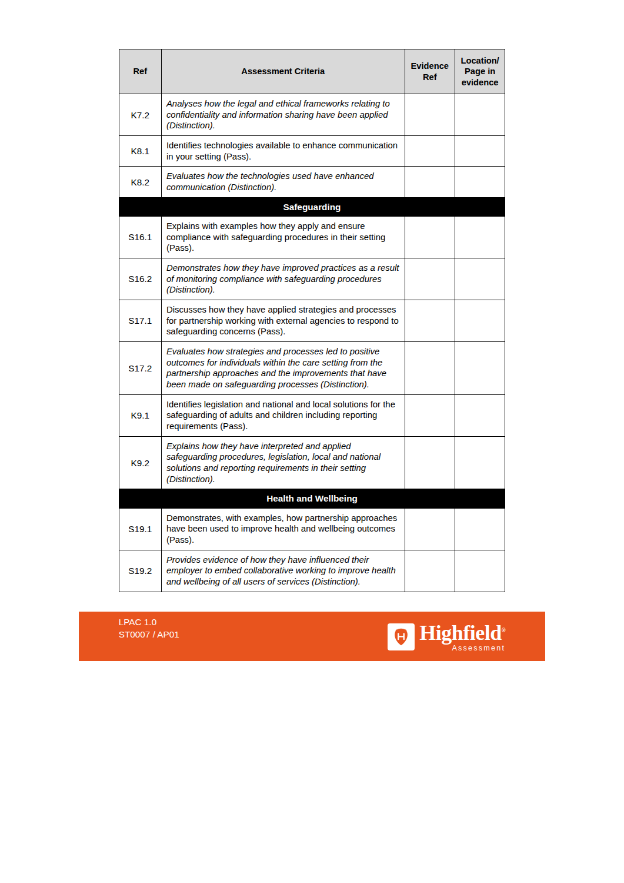| Ref | Assessment Criteria | Evidence Ref | Location/ Page in evidence |
| --- | --- | --- | --- |
| K7.2 | Analyses how the legal and ethical frameworks relating to confidentiality and information sharing have been applied (Distinction). | | |
| K8.1 | Identifies technologies available to enhance communication in your setting (Pass). | | |
| K8.2 | Evaluates how the technologies used have enhanced communication (Distinction). | | |
| Safeguarding |
| S16.1 | Explains with examples how they apply and ensure compliance with safeguarding procedures in their setting (Pass). | | |
| S16.2 | Demonstrates how they have improved practices as a result of monitoring compliance with safeguarding procedures (Distinction). | | |
| S17.1 | Discusses how they have applied strategies and processes for partnership working with external agencies to respond to safeguarding concerns (Pass). | | |
| S17.2 | Evaluates how strategies and processes led to positive outcomes for individuals within the care setting from the partnership approaches and the improvements that have been made on safeguarding processes (Distinction). | | |
| K9.1 | Identifies legislation and national and local solutions for the safeguarding of adults and children including reporting requirements (Pass). | | |
| K9.2 | Explains how they have interpreted and applied safeguarding procedures, legislation, local and national solutions and reporting requirements in their setting (Distinction). | | |
| Health and Wellbeing |
| S19.1 | Demonstrates, with examples, how partnership approaches have been used to improve health and wellbeing outcomes (Pass). | | |
| S19.2 | Provides evidence of how they have influenced their employer to embed collaborative working to improve health and wellbeing of all users of services (Distinction). | | |
LPAC 1.0
ST0007 / AP01
Highfield®
Assessment